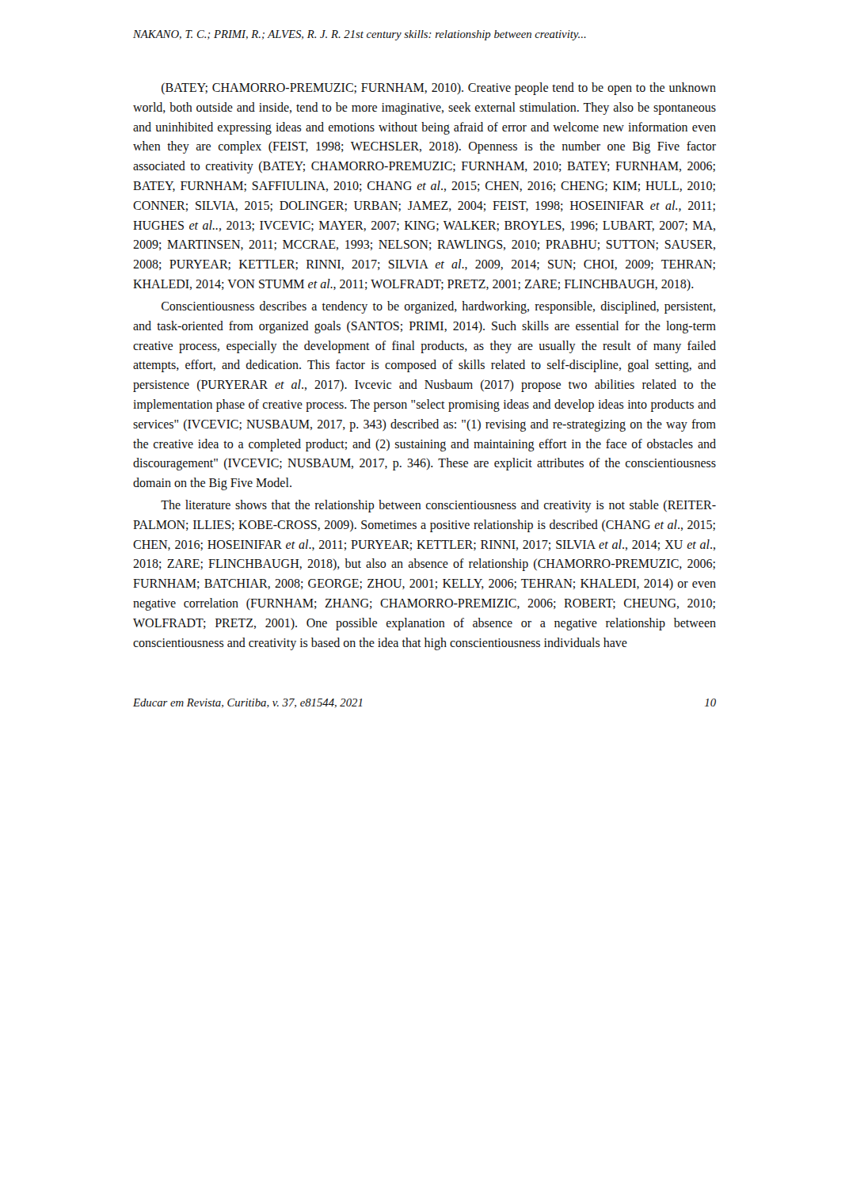NAKANO, T. C.; PRIMI, R.; ALVES, R. J. R. 21st century skills: relationship between creativity...
(BATEY; CHAMORRO-PREMUZIC; FURNHAM, 2010). Creative people tend to be open to the unknown world, both outside and inside, tend to be more imaginative, seek external stimulation. They also be spontaneous and uninhibited expressing ideas and emotions without being afraid of error and welcome new information even when they are complex (FEIST, 1998; WECHSLER, 2018). Openness is the number one Big Five factor associated to creativity (BATEY; CHAMORRO-PREMUZIC; FURNHAM, 2010; BATEY; FURNHAM, 2006; BATEY, FURNHAM; SAFFIULINA, 2010; CHANG et al., 2015; CHEN, 2016; CHENG; KIM; HULL, 2010; CONNER; SILVIA, 2015; DOLINGER; URBAN; JAMEZ, 2004; FEIST, 1998; HOSEINIFAR et al., 2011; HUGHES et al.., 2013; IVCEVIC; MAYER, 2007; KING; WALKER; BROYLES, 1996; LUBART, 2007; MA, 2009; MARTINSEN, 2011; MCCRAE, 1993; NELSON; RAWLINGS, 2010; PRABHU; SUTTON; SAUSER, 2008; PURYEAR; KETTLER; RINNI, 2017; SILVIA et al., 2009, 2014; SUN; CHOI, 2009; TEHRAN; KHALEDI, 2014; VON STUMM et al., 2011; WOLFRADT; PRETZ, 2001; ZARE; FLINCHBAUGH, 2018).
Conscientiousness describes a tendency to be organized, hardworking, responsible, disciplined, persistent, and task-oriented from organized goals (SANTOS; PRIMI, 2014). Such skills are essential for the long-term creative process, especially the development of final products, as they are usually the result of many failed attempts, effort, and dedication. This factor is composed of skills related to self-discipline, goal setting, and persistence (PURYERAR et al., 2017). Ivcevic and Nusbaum (2017) propose two abilities related to the implementation phase of creative process. The person "select promising ideas and develop ideas into products and services" (IVCEVIC; NUSBAUM, 2017, p. 343) described as: "(1) revising and re-strategizing on the way from the creative idea to a completed product; and (2) sustaining and maintaining effort in the face of obstacles and discouragement" (IVCEVIC; NUSBAUM, 2017, p. 346). These are explicit attributes of the conscientiousness domain on the Big Five Model.
The literature shows that the relationship between conscientiousness and creativity is not stable (REITER-PALMON; ILLIES; KOBE-CROSS, 2009). Sometimes a positive relationship is described (CHANG et al., 2015; CHEN, 2016; HOSEINIFAR et al., 2011; PURYEAR; KETTLER; RINNI, 2017; SILVIA et al., 2014; XU et al., 2018; ZARE; FLINCHBAUGH, 2018), but also an absence of relationship (CHAMORRO-PREMUZIC, 2006; FURNHAM; BATCHIAR, 2008; GEORGE; ZHOU, 2001; KELLY, 2006; TEHRAN; KHALEDI, 2014) or even negative correlation (FURNHAM; ZHANG; CHAMORRO-PREMIZIC, 2006; ROBERT; CHEUNG, 2010; WOLFRADT; PRETZ, 2001). One possible explanation of absence or a negative relationship between conscientiousness and creativity is based on the idea that high conscientiousness individuals have
Educar em Revista, Curitiba, v. 37, e81544, 2021 10